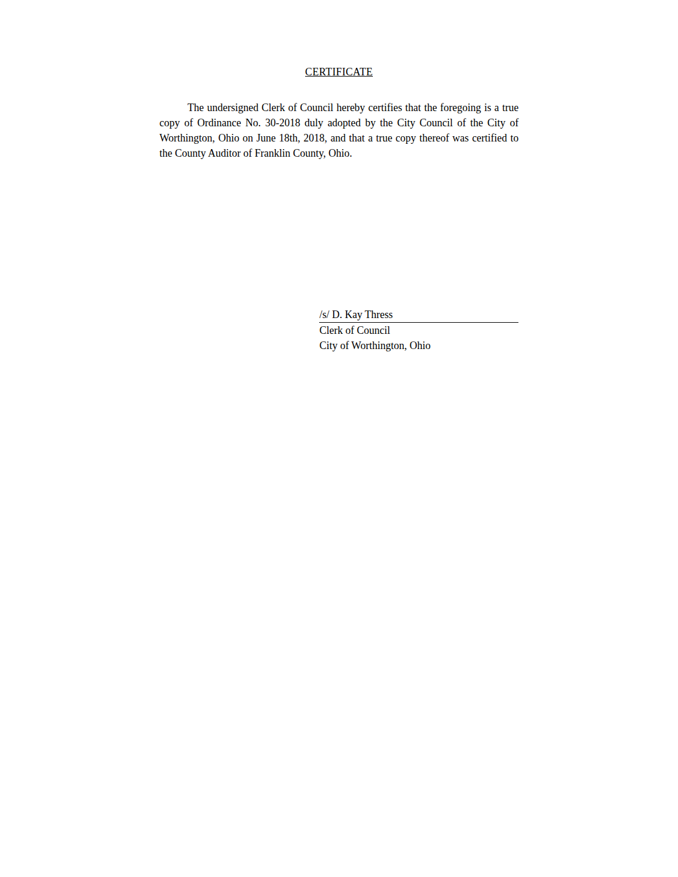CERTIFICATE
The undersigned Clerk of Council hereby certifies that the foregoing is a true copy of Ordinance No. 30-2018 duly adopted by the City Council of the City of Worthington, Ohio on June 18th, 2018, and that a true copy thereof was certified to the County Auditor of Franklin County, Ohio.
/s/ D. Kay Thress
Clerk of Council
City of Worthington, Ohio